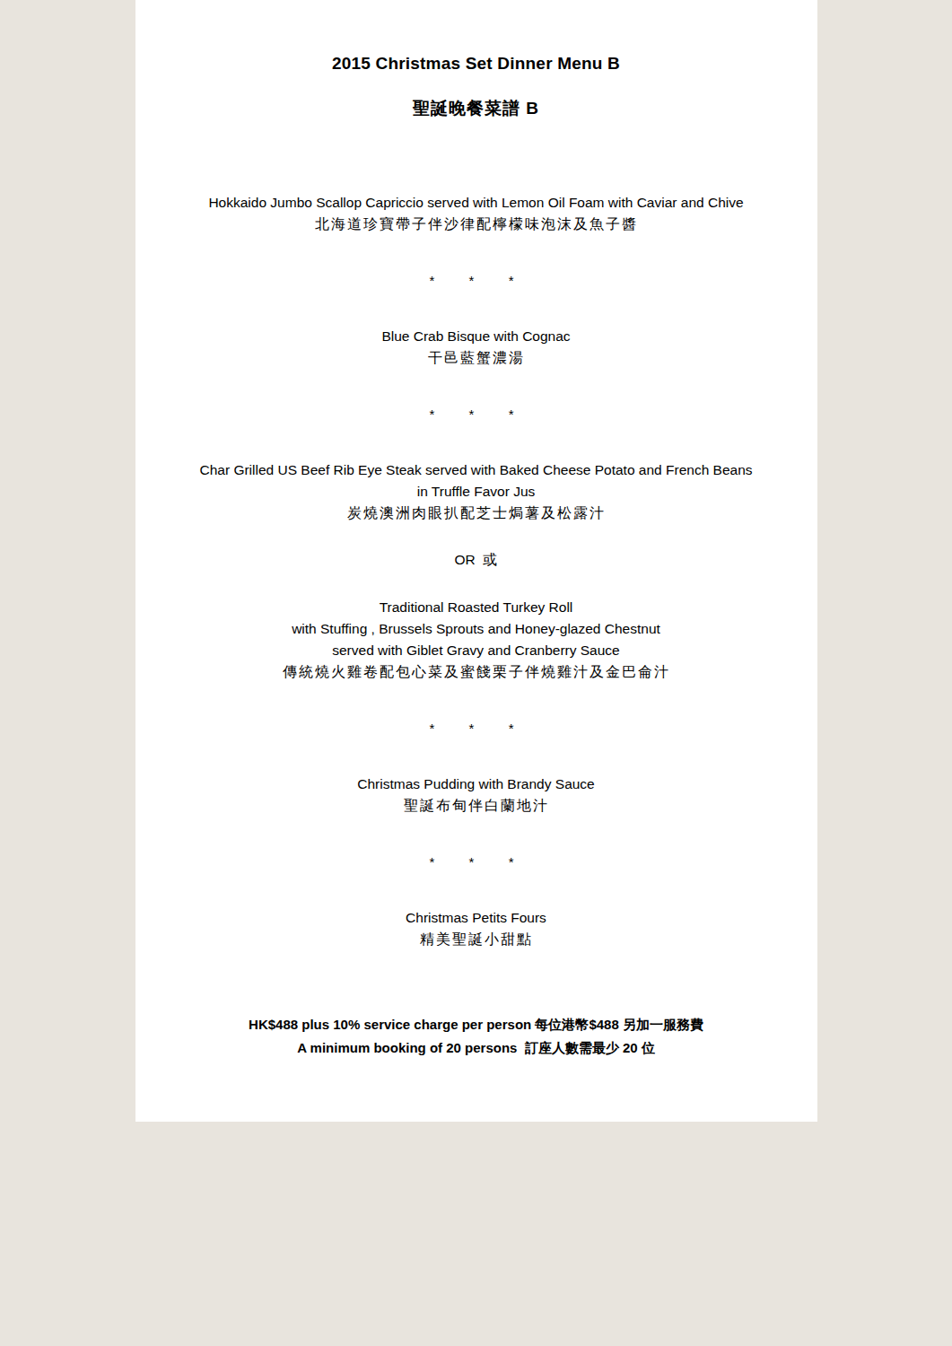2015 Christmas Set Dinner Menu B
聖誕晚餐菜譜 B
Hokkaido Jumbo Scallop Capriccio served with Lemon Oil Foam with Caviar and Chive
北海道珍寶帶子伴沙律配檸檬味泡沫及魚子醬
* * *
Blue Crab Bisque with Cognac
干邑藍蟹濃湯
* * *
Char Grilled US Beef Rib Eye Steak served with Baked Cheese Potato and French Beans in Truffle Favor Jus
炭燒澳洲肉眼扒配芝士焗薯及松露汁
OR 或
Traditional Roasted Turkey Roll
with Stuffing , Brussels Sprouts and Honey-glazed Chestnut
served with Giblet Gravy and Cranberry Sauce
傳統燒火雞卷配包心菜及蜜餞栗子伴燒雞汁及金巴侖汁
* * *
Christmas Pudding with Brandy Sauce
聖誕布甸伴白蘭地汁
* * *
Christmas Petits Fours
精美聖誕小甜點
HK$488 plus 10% service charge per person 每位港幣$488 另加一服務費
A minimum booking of 20 persons 訂座人數需最少 20 位